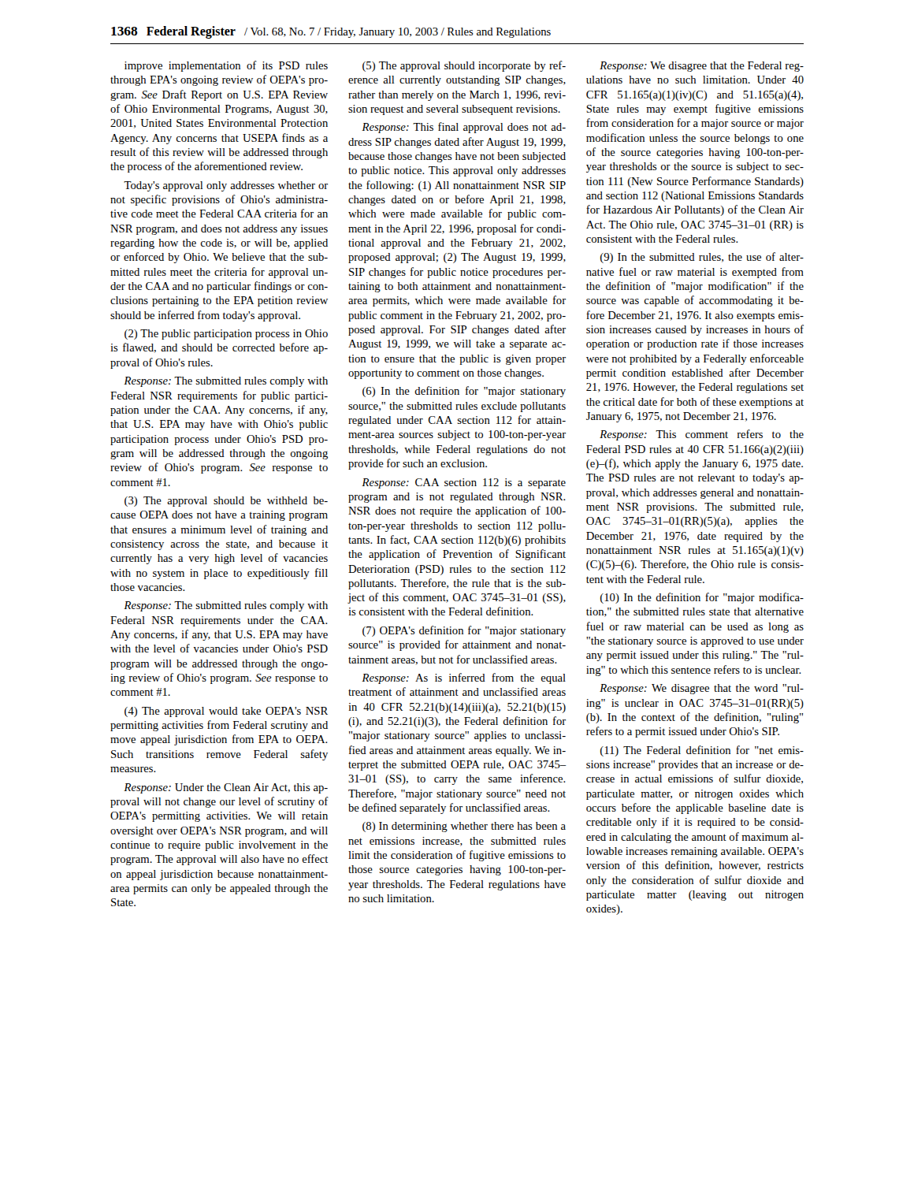1368 Federal Register / Vol. 68, No. 7 / Friday, January 10, 2003 / Rules and Regulations
improve implementation of its PSD rules through EPA's ongoing review of OEPA's program. See Draft Report on U.S. EPA Review of Ohio Environmental Programs, August 30, 2001, United States Environmental Protection Agency. Any concerns that USEPA finds as a result of this review will be addressed through the process of the aforementioned review.
Today's approval only addresses whether or not specific provisions of Ohio's administrative code meet the Federal CAA criteria for an NSR program, and does not address any issues regarding how the code is, or will be, applied or enforced by Ohio. We believe that the submitted rules meet the criteria for approval under the CAA and no particular findings or conclusions pertaining to the EPA petition review should be inferred from today's approval.
(2) The public participation process in Ohio is flawed, and should be corrected before approval of Ohio's rules.
Response: The submitted rules comply with Federal NSR requirements for public participation under the CAA. Any concerns, if any, that U.S. EPA may have with Ohio's public participation process under Ohio's PSD program will be addressed through the ongoing review of Ohio's program. See response to comment #1.
(3) The approval should be withheld because OEPA does not have a training program that ensures a minimum level of training and consistency across the state, and because it currently has a very high level of vacancies with no system in place to expeditiously fill those vacancies.
Response: The submitted rules comply with Federal NSR requirements under the CAA. Any concerns, if any, that U.S. EPA may have with the level of vacancies under Ohio's PSD program will be addressed through the ongoing review of Ohio's program. See response to comment #1.
(4) The approval would take OEPA's NSR permitting activities from Federal scrutiny and move appeal jurisdiction from EPA to OEPA. Such transitions remove Federal safety measures.
Response: Under the Clean Air Act, this approval will not change our level of scrutiny of OEPA's permitting activities. We will retain oversight over OEPA's NSR program, and will continue to require public involvement in the program. The approval will also have no effect on appeal jurisdiction because nonattainment-area permits can only be appealed through the State.
(5) The approval should incorporate by reference all currently outstanding SIP changes, rather than merely on the March 1, 1996, revision request and several subsequent revisions.
Response: This final approval does not address SIP changes dated after August 19, 1999, because those changes have not been subjected to public notice. This approval only addresses the following: (1) All nonattainment NSR SIP changes dated on or before April 21, 1998, which were made available for public comment in the April 22, 1996, proposal for conditional approval and the February 21, 2002, proposed approval; (2) The August 19, 1999, SIP changes for public notice procedures pertaining to both attainment and nonattainment-area permits, which were made available for public comment in the February 21, 2002, proposed approval. For SIP changes dated after August 19, 1999, we will take a separate action to ensure that the public is given proper opportunity to comment on those changes.
(6) In the definition for "major stationary source," the submitted rules exclude pollutants regulated under CAA section 112 for attainment-area sources subject to 100-ton-per-year thresholds, while Federal regulations do not provide for such an exclusion.
Response: CAA section 112 is a separate program and is not regulated through NSR. NSR does not require the application of 100-ton-per-year thresholds to section 112 pollutants. In fact, CAA section 112(b)(6) prohibits the application of Prevention of Significant Deterioration (PSD) rules to the section 112 pollutants. Therefore, the rule that is the subject of this comment, OAC 3745–31–01 (SS), is consistent with the Federal definition.
(7) OEPA's definition for "major stationary source" is provided for attainment and nonattainment areas, but not for unclassified areas.
Response: As is inferred from the equal treatment of attainment and unclassified areas in 40 CFR 52.21(b)(14)(iii)(a), 52.21(b)(15)(i), and 52.21(i)(3), the Federal definition for "major stationary source" applies to unclassified areas and attainment areas equally. We interpret the submitted OEPA rule, OAC 3745–31–01 (SS), to carry the same inference. Therefore, "major stationary source" need not be defined separately for unclassified areas.
(8) In determining whether there has been a net emissions increase, the submitted rules limit the consideration of fugitive emissions to those source categories having 100-ton-per-year thresholds. The Federal regulations have no such limitation.
Response: We disagree that the Federal regulations have no such limitation. Under 40 CFR 51.165(a)(1)(iv)(C) and 51.165(a)(4), State rules may exempt fugitive emissions from consideration for a major source or major modification unless the source belongs to one of the source categories having 100-ton-per-year thresholds or the source is subject to section 111 (New Source Performance Standards) and section 112 (National Emissions Standards for Hazardous Air Pollutants) of the Clean Air Act. The Ohio rule, OAC 3745–31–01 (RR) is consistent with the Federal rules.
(9) In the submitted rules, the use of alternative fuel or raw material is exempted from the definition of "major modification" if the source was capable of accommodating it before December 21, 1976. It also exempts emission increases caused by increases in hours of operation or production rate if those increases were not prohibited by a Federally enforceable permit condition established after December 21, 1976. However, the Federal regulations set the critical date for both of these exemptions at January 6, 1975, not December 21, 1976.
Response: This comment refers to the Federal PSD rules at 40 CFR 51.166(a)(2)(iii)(e)–(f), which apply the January 6, 1975 date. The PSD rules are not relevant to today's approval, which addresses general and nonattainment NSR provisions. The submitted rule, OAC 3745–31–01(RR)(5)(a), applies the December 21, 1976, date required by the nonattainment NSR rules at 51.165(a)(1)(v)(C)(5)–(6). Therefore, the Ohio rule is consistent with the Federal rule.
(10) In the definition for "major modification," the submitted rules state that alternative fuel or raw material can be used as long as "the stationary source is approved to use under any permit issued under this ruling." The "ruling" to which this sentence refers to is unclear.
Response: We disagree that the word "ruling" is unclear in OAC 3745–31–01(RR)(5)(b). In the context of the definition, "ruling" refers to a permit issued under Ohio's SIP.
(11) The Federal definition for "net emissions increase" provides that an increase or decrease in actual emissions of sulfur dioxide, particulate matter, or nitrogen oxides which occurs before the applicable baseline date is creditable only if it is required to be considered in calculating the amount of maximum allowable increases remaining available. OEPA's version of this definition, however, restricts only the consideration of sulfur dioxide and particulate matter (leaving out nitrogen oxides).